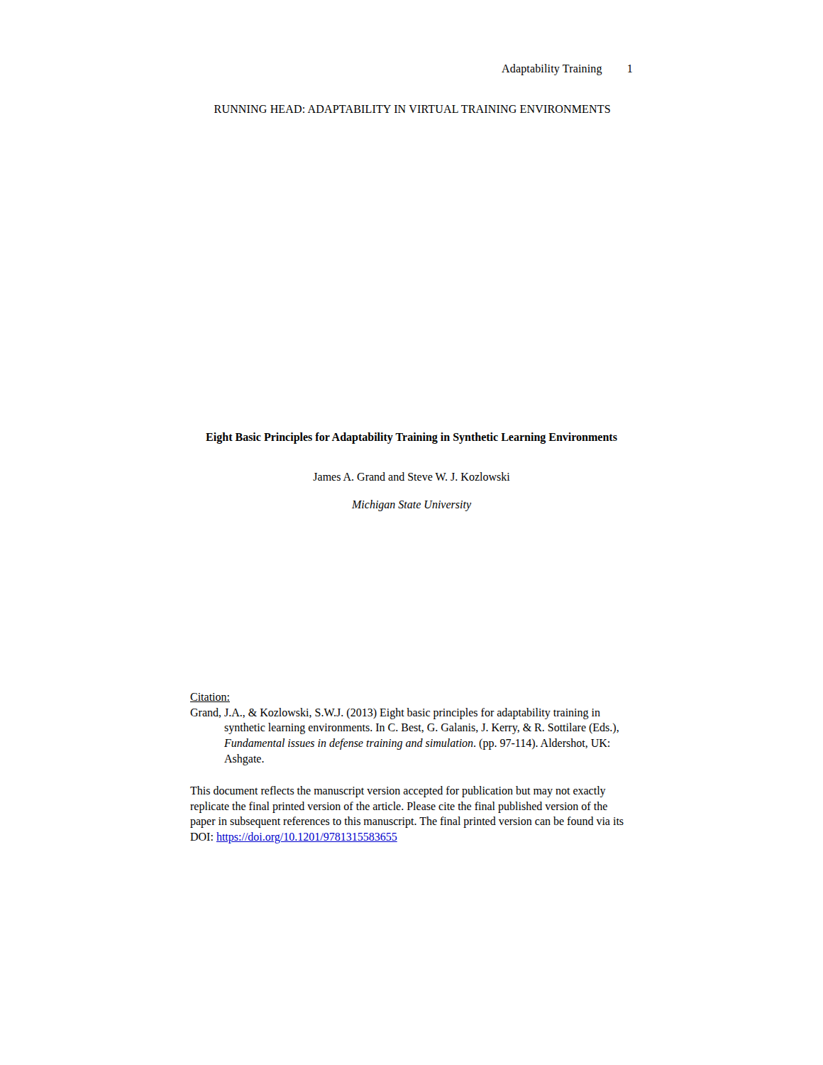Adaptability Training1
RUNNING HEAD: ADAPTABILITY IN VIRTUAL TRAINING ENVIRONMENTS
Eight Basic Principles for Adaptability Training in Synthetic Learning Environments
James A. Grand and Steve W. J. Kozlowski
Michigan State University
Citation:
Grand, J.A., & Kozlowski, S.W.J. (2013) Eight basic principles for adaptability training in synthetic learning environments. In C. Best, G. Galanis, J. Kerry, & R. Sottilare (Eds.), Fundamental issues in defense training and simulation. (pp. 97-114). Aldershot, UK: Ashgate.
This document reflects the manuscript version accepted for publication but may not exactly replicate the final printed version of the article. Please cite the final published version of the paper in subsequent references to this manuscript. The final printed version can be found via its DOI: https://doi.org/10.1201/9781315583655